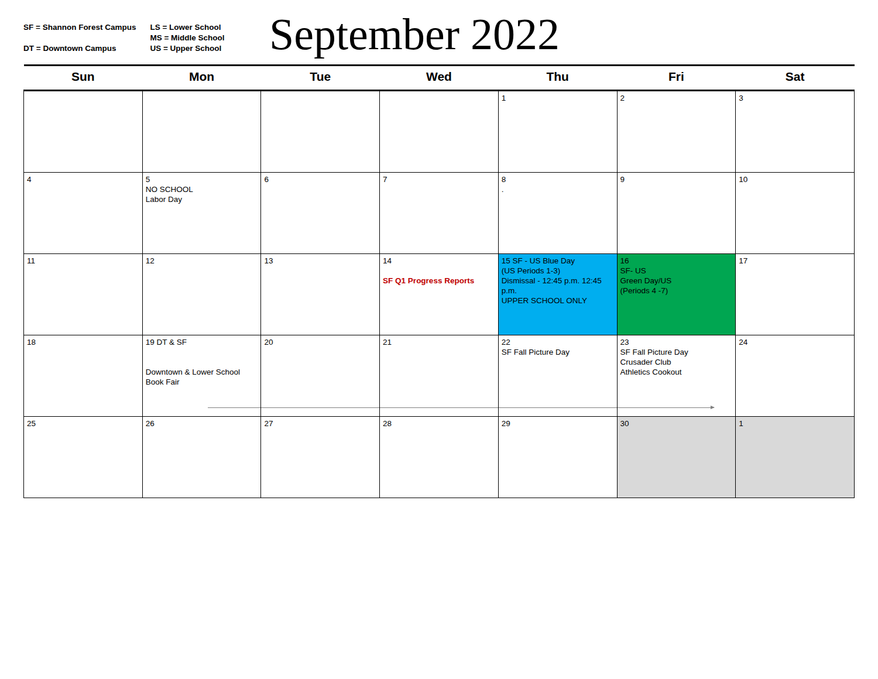| SF = Shannon Forest Campus | LS = Lower School |
| | MS = Middle School |
| DT = Downtown Campus | US = Upper School |
September 2022
| Sun | Mon | Tue | Wed | Thu | Fri | Sat |
| --- | --- | --- | --- | --- | --- | --- |
| | | | | 1 | 2 | 3 |
| 4 | 5 NO SCHOOL Labor Day | 6 | 7 | 8 . | 9 | 10 |
| 11 | 12 | 13 | 14 SF Q1 Progress Reports | 15 SF - US Blue Day (US Periods 1-3) Dismissal - 12:45 p.m. 12:45 p.m. UPPER SCHOOL ONLY | 16 SF- US Green Day/US (Periods 4 -7) | 17 |
| 18 | 19 DT & SF Downtown & Lower School Book Fair | 20 | 21 | 22 SF Fall Picture Day | 23 SF Fall Picture Day Crusader Club Athletics Cookout | 24 |
| 25 | 26 | 27 | 28 | 29 | 30 | 1 |